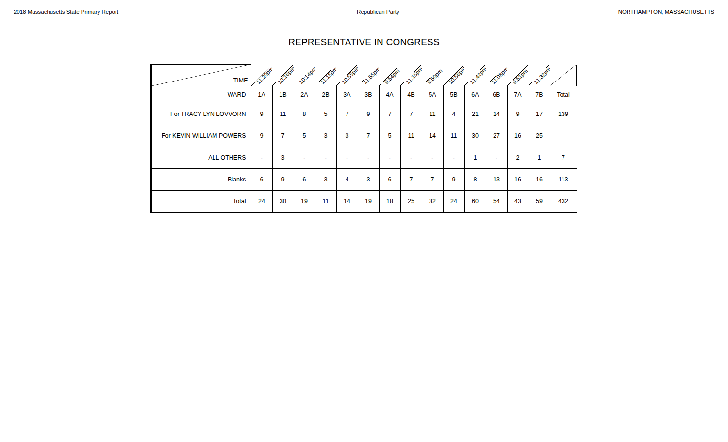2018 Massachusetts State Primary Report
Republican Party
NORTHAMPTON, MASSACHUSETTS
REPRESENTATIVE IN CONGRESS
| TIME | 11:20pm | 10:16pm | 10:14pm | 11:15pm | 10:55pm | 11:55pm | 9:54pm | 11:15pm | 9:50pm | 10:56pm | 11:42pm | 11:08pm | 9:51pm | 11:32pm | |
| --- | --- | --- | --- | --- | --- | --- | --- | --- | --- | --- | --- | --- | --- | --- | --- |
| WARD | 1A | 1B | 2A | 2B | 3A | 3B | 4A | 4B | 5A | 5B | 6A | 6B | 7A | 7B | Total |
| For TRACY LYN LOVVORN | 9 | 11 | 8 | 5 | 7 | 9 | 7 | 7 | 11 | 4 | 21 | 14 | 9 | 17 | 139 |
| For KEVIN WILLIAM POWERS | 9 | 7 | 5 | 3 | 3 | 7 | 5 | 11 | 14 | 11 | 30 | 27 | 16 | 25 | |
| ALL OTHERS | - | 3 | - | - | - | - | - | - | - | - | 1 | - | 2 | 1 | 7 |
| Blanks | 6 | 9 | 6 | 3 | 4 | 3 | 6 | 7 | 7 | 9 | 8 | 13 | 16 | 16 | 113 |
| Total | 24 | 30 | 19 | 11 | 14 | 19 | 18 | 25 | 32 | 24 | 60 | 54 | 43 | 59 | 432 |